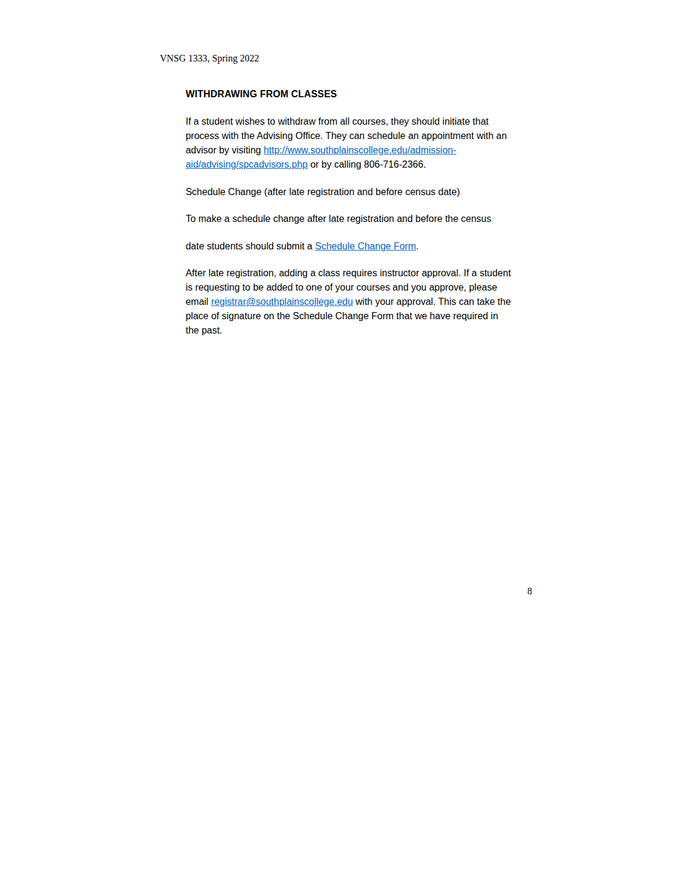VNSG 1333, Spring 2022
WITHDRAWING FROM CLASSES
If a student wishes to withdraw from all courses, they should initiate that process with the Advising Office. They can schedule an appointment with an advisor by visiting http://www.southplainscollege.edu/admission-aid/advising/spcadvisors.php or by calling 806-716-2366.
Schedule Change (after late registration and before census date)
To make a schedule change after late registration and before the census
date students should submit a Schedule Change Form.
After late registration, adding a class requires instructor approval. If a student is requesting to be added to one of your courses and you approve, please email registrar@southplainscollege.edu with your approval. This can take the place of signature on the Schedule Change Form that we have required in the past.
8